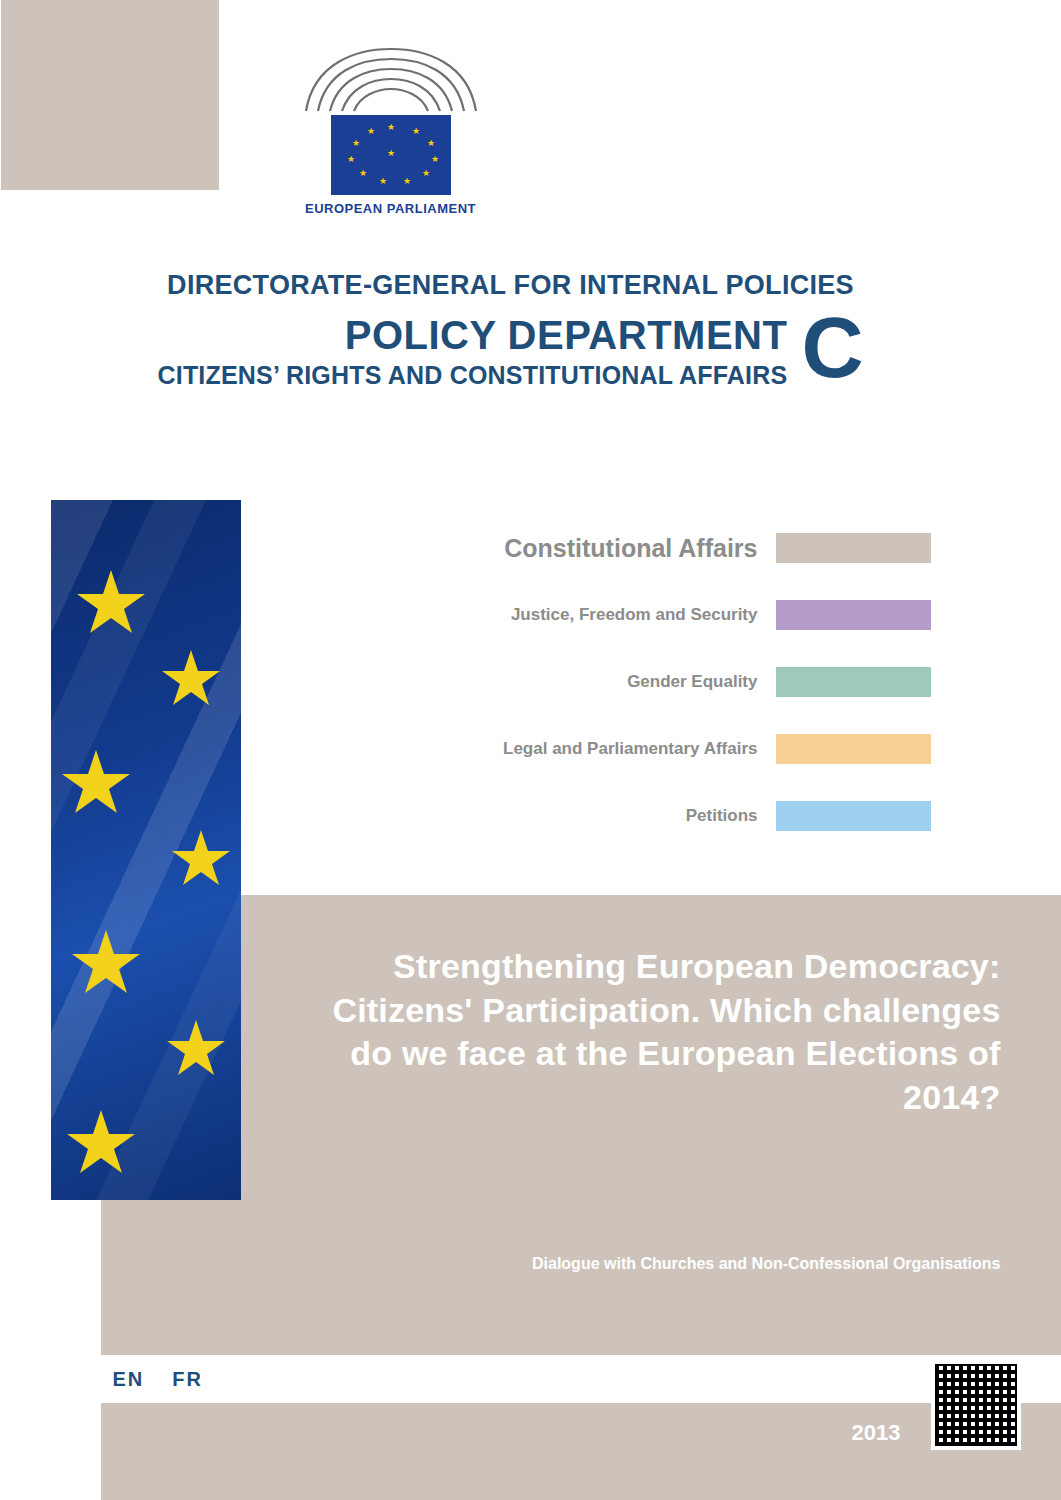★ ★ ★ ★ ★ ★ ★ ★ ★ ★ ★ ★
EUROPEAN PARLIAMENT
DIRECTORATE-GENERAL FOR INTERNAL POLICIES
POLICY DEPARTMENT
CITIZENS’ RIGHTS AND CONSTITUTIONAL AFFAIRS
C
Constitutional Affairs
Justice, Freedom and Security
Gender Equality
Legal and Parliamentary Affairs
Petitions
Strengthening European Democracy: Citizens' Participation. Which challenges do we face at the European Elections of 2014?
Dialogue with Churches and Non-Confessional Organisations
EN FR
2013